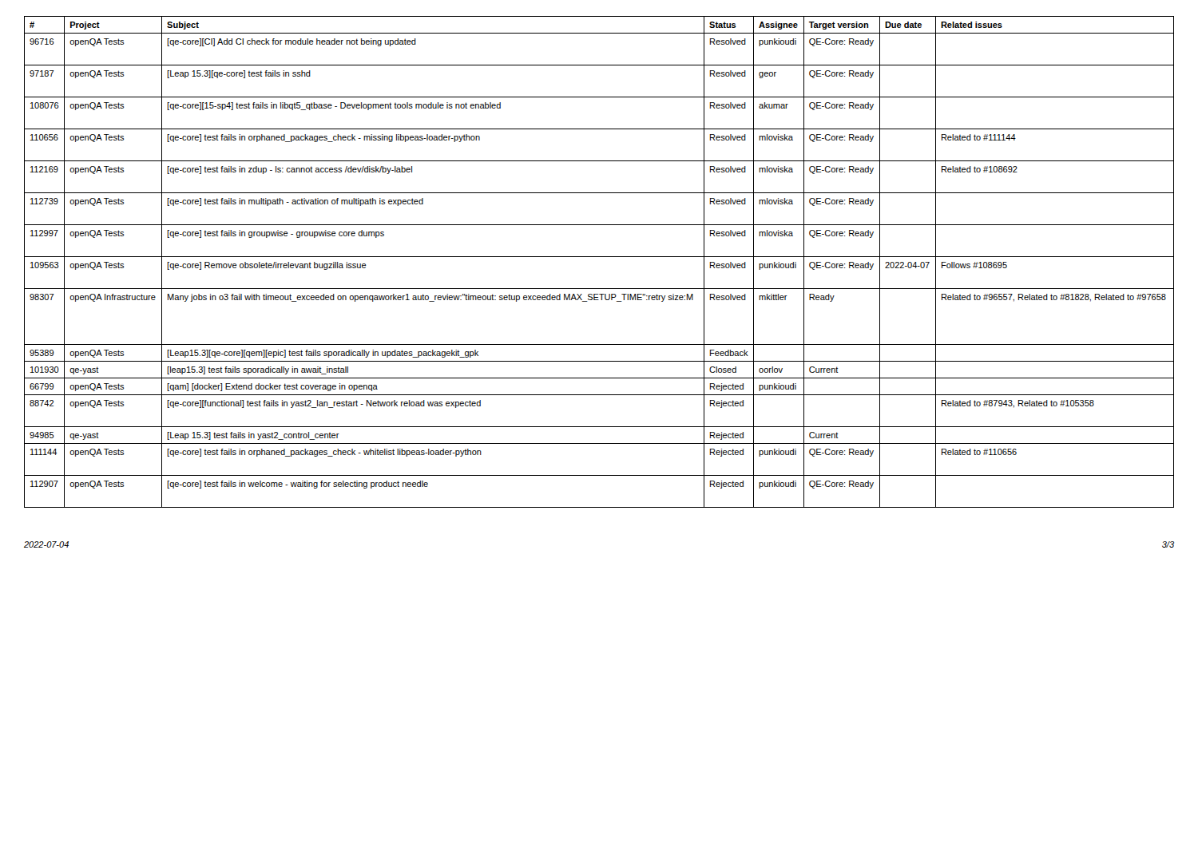| # | Project | Subject | Status | Assignee | Target version | Due date | Related issues |
| --- | --- | --- | --- | --- | --- | --- | --- |
| 96716 | openQA Tests | [qe-core][CI] Add CI check for module header not being updated | Resolved | punkioudi | QE-Core: Ready | | |
| 97187 | openQA Tests | [Leap 15.3][qe-core] test fails in sshd | Resolved | geor | QE-Core: Ready | | |
| 108076 | openQA Tests | [qe-core][15-sp4] test fails in libqt5_qtbase - Development tools module is not enabled | Resolved | akumar | QE-Core: Ready | | |
| 110656 | openQA Tests | [qe-core] test fails in orphaned_packages_check - missing libpeas-loader-python | Resolved | mloviska | QE-Core: Ready | | Related to #111144 |
| 112169 | openQA Tests | [qe-core] test fails in zdup - ls: cannot access /dev/disk/by-label | Resolved | mloviska | QE-Core: Ready | | Related to #108692 |
| 112739 | openQA Tests | [qe-core] test fails in multipath - activation of multipath is expected | Resolved | mloviska | QE-Core: Ready | | |
| 112997 | openQA Tests | [qe-core] test fails in groupwise - groupwise core dumps | Resolved | mloviska | QE-Core: Ready | | |
| 109563 | openQA Tests | [qe-core] Remove obsolete/irrelevant bugzilla issue | Resolved | punkioudi | QE-Core: Ready | 2022-04-07 | Follows #108695 |
| 98307 | openQA Infrastructure | Many jobs in o3 fail with timeout_exceeded on openqaworker1 auto_review:"timeout: setup exceeded MAX_SETUP_TIME":retry size:M | Resolved | mkittler | Ready | | Related to #96557, Related to #81828, Related to #97658 |
| 95389 | openQA Tests | [Leap15.3][qe-core][qem][epic] test fails sporadically in updates_packagekit_gpk | Feedback | | | | |
| 101930 | qe-yast | [leap15.3] test fails sporadically in await_install | Closed | oorlov | Current | | |
| 66799 | openQA Tests | [qam] [docker] Extend docker test coverage in openqa | Rejected | punkioudi | | | |
| 88742 | openQA Tests | [qe-core][functional] test fails in yast2_lan_restart - Network reload was expected | Rejected | | | | Related to #87943, Related to #105358 |
| 94985 | qe-yast | [Leap 15.3] test fails in yast2_control_center | Rejected | | Current | | |
| 111144 | openQA Tests | [qe-core] test fails in orphaned_packages_check - whitelist libpeas-loader-python | Rejected | punkioudi | QE-Core: Ready | | Related to #110656 |
| 112907 | openQA Tests | [qe-core] test fails in welcome - waiting for selecting product needle | Rejected | punkioudi | QE-Core: Ready | | |
2022-07-04 3/3